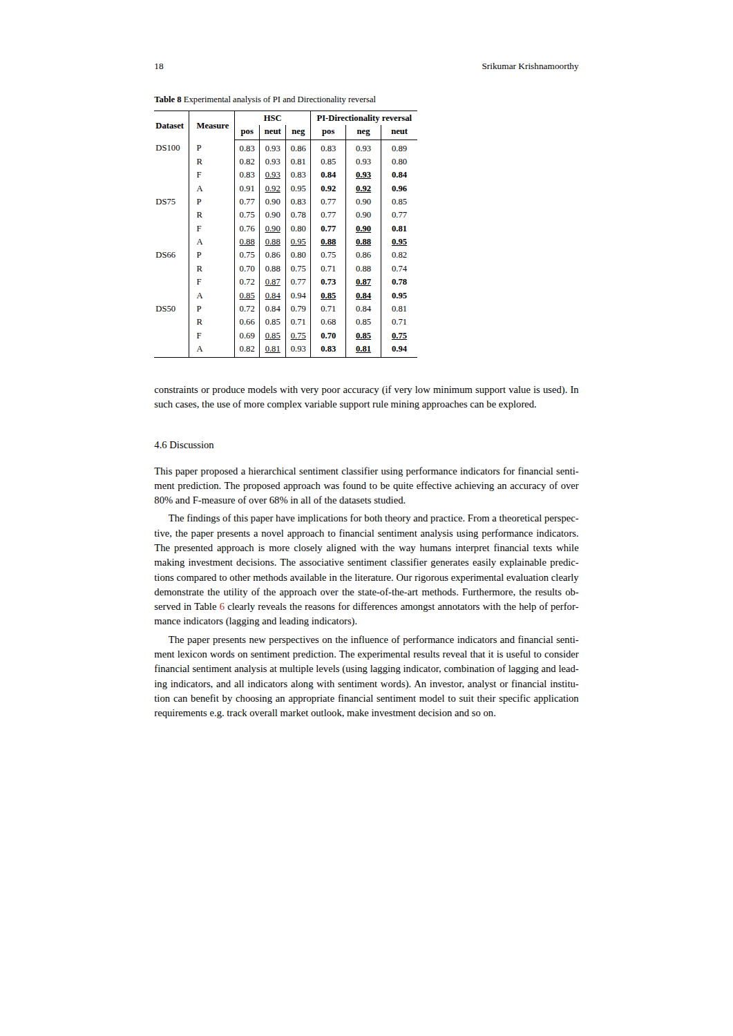18 Srikumar Krishnamoorthy
Table 8 Experimental analysis of PI and Directionality reversal
| Dataset | Measure | HSC | PI-Directionality reversal |
| --- | --- | --- | --- |
| pos | neut | neg | pos | neg | neut |
| DS100 | P | 0.83 | 0.93 | 0.86 | 0.83 | 0.93 | 0.89 |
| | R | 0.82 | 0.93 | 0.81 | 0.85 | 0.93 | 0.80 |
| | F | 0.83 | 0.93 | 0.83 | 0.84 | 0.93 | 0.84 |
| | A | 0.91 | 0.92 | 0.95 | 0.92 | 0.92 | 0.96 |
| DS75 | P | 0.77 | 0.90 | 0.83 | 0.77 | 0.90 | 0.85 |
| | R | 0.75 | 0.90 | 0.78 | 0.77 | 0.90 | 0.77 |
| | F | 0.76 | 0.90 | 0.80 | 0.77 | 0.90 | 0.81 |
| | A | 0.88 | 0.88 | 0.95 | 0.88 | 0.88 | 0.95 |
| DS66 | P | 0.75 | 0.86 | 0.80 | 0.75 | 0.86 | 0.82 |
| | R | 0.70 | 0.88 | 0.75 | 0.71 | 0.88 | 0.74 |
| | F | 0.72 | 0.87 | 0.77 | 0.73 | 0.87 | 0.78 |
| | A | 0.85 | 0.84 | 0.94 | 0.85 | 0.84 | 0.95 |
| DS50 | P | 0.72 | 0.84 | 0.79 | 0.71 | 0.84 | 0.81 |
| | R | 0.66 | 0.85 | 0.71 | 0.68 | 0.85 | 0.71 |
| | F | 0.69 | 0.85 | 0.75 | 0.70 | 0.85 | 0.75 |
| | A | 0.82 | 0.81 | 0.93 | 0.83 | 0.81 | 0.94 |
constraints or produce models with very poor accuracy (if very low minimum support value is used). In such cases, the use of more complex variable support rule mining approaches can be explored.
4.6 Discussion
This paper proposed a hierarchical sentiment classifier using performance indicators for financial sentiment prediction. The proposed approach was found to be quite effective achieving an accuracy of over 80% and F-measure of over 68% in all of the datasets studied.
The findings of this paper have implications for both theory and practice. From a theoretical perspective, the paper presents a novel approach to financial sentiment analysis using performance indicators. The presented approach is more closely aligned with the way humans interpret financial texts while making investment decisions. The associative sentiment classifier generates easily explainable predictions compared to other methods available in the literature. Our rigorous experimental evaluation clearly demonstrate the utility of the approach over the state-of-the-art methods. Furthermore, the results observed in Table 6 clearly reveals the reasons for differences amongst annotators with the help of performance indicators (lagging and leading indicators).
The paper presents new perspectives on the influence of performance indicators and financial sentiment lexicon words on sentiment prediction. The experimental results reveal that it is useful to consider financial sentiment analysis at multiple levels (using lagging indicator, combination of lagging and leading indicators, and all indicators along with sentiment words). An investor, analyst or financial institution can benefit by choosing an appropriate financial sentiment model to suit their specific application requirements e.g. track overall market outlook, make investment decision and so on.